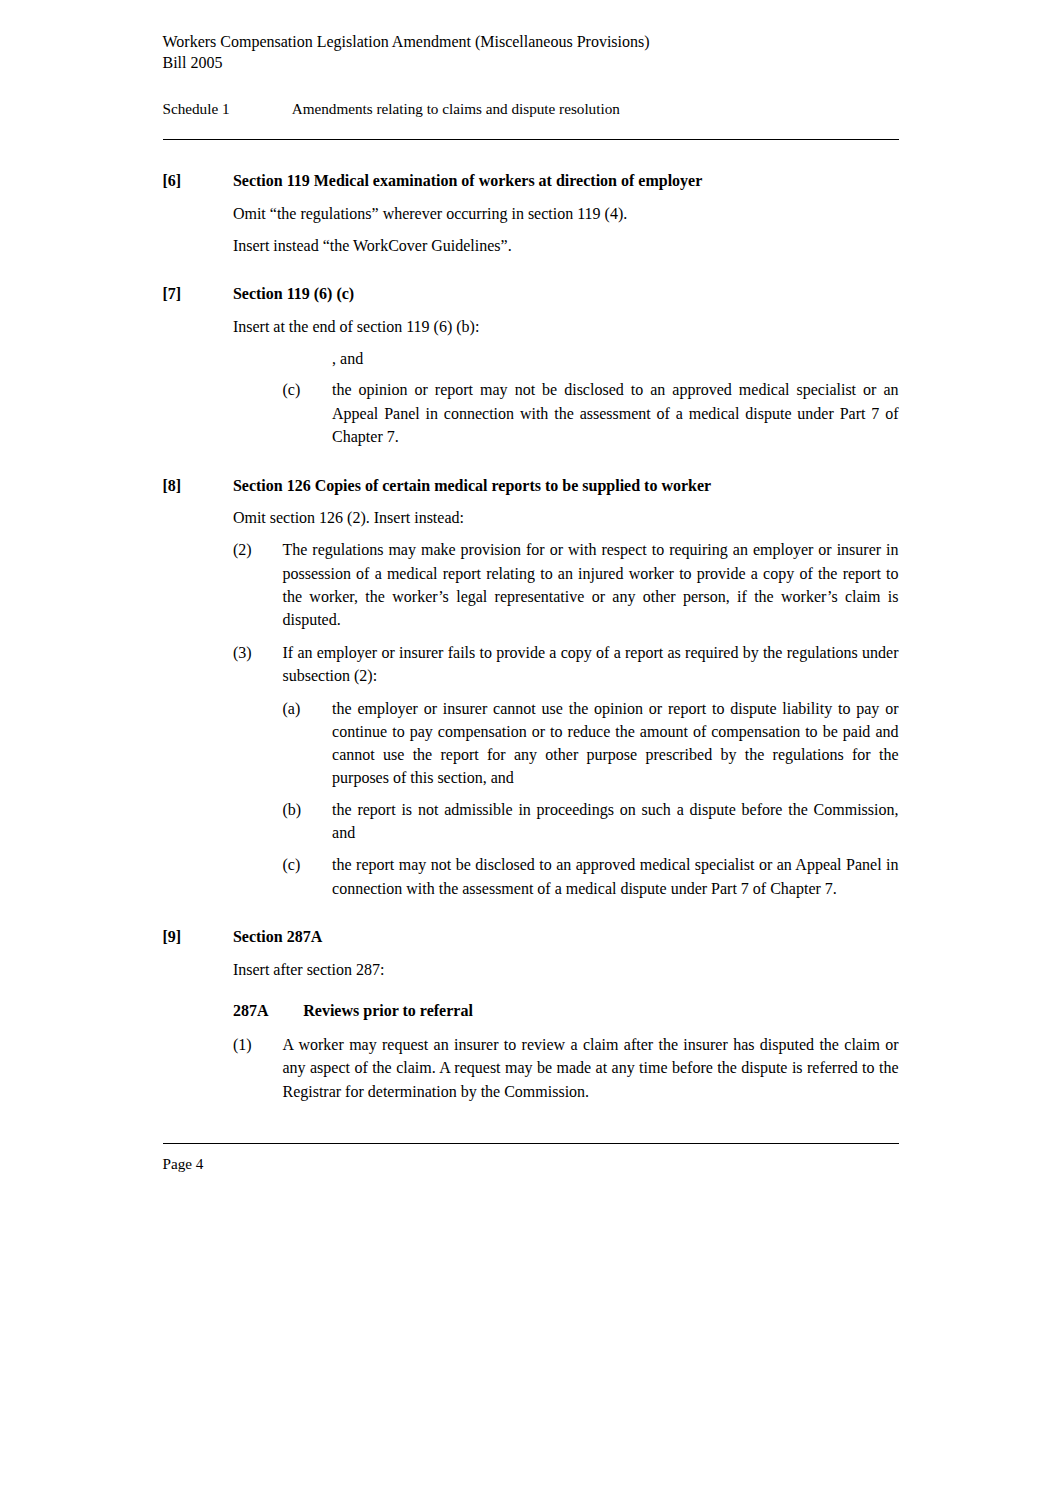Workers Compensation Legislation Amendment (Miscellaneous Provisions)
Bill 2005
Schedule 1 Amendments relating to claims and dispute resolution
[6] Section 119 Medical examination of workers at direction of employer
Omit “the regulations” wherever occurring in section 119 (4).
Insert instead “the WorkCover Guidelines”.
[7] Section 119 (6) (c)
Insert at the end of section 119 (6) (b):
, and
(c) the opinion or report may not be disclosed to an approved medical specialist or an Appeal Panel in connection with the assessment of a medical dispute under Part 7 of Chapter 7.
[8] Section 126 Copies of certain medical reports to be supplied to worker
Omit section 126 (2). Insert instead:
(2) The regulations may make provision for or with respect to requiring an employer or insurer in possession of a medical report relating to an injured worker to provide a copy of the report to the worker, the worker’s legal representative or any other person, if the worker’s claim is disputed.
(3) If an employer or insurer fails to provide a copy of a report as required by the regulations under subsection (2):
(a) the employer or insurer cannot use the opinion or report to dispute liability to pay or continue to pay compensation or to reduce the amount of compensation to be paid and cannot use the report for any other purpose prescribed by the regulations for the purposes of this section, and
(b) the report is not admissible in proceedings on such a dispute before the Commission, and
(c) the report may not be disclosed to an approved medical specialist or an Appeal Panel in connection with the assessment of a medical dispute under Part 7 of Chapter 7.
[9] Section 287A
Insert after section 287:
287A Reviews prior to referral
(1) A worker may request an insurer to review a claim after the insurer has disputed the claim or any aspect of the claim. A request may be made at any time before the dispute is referred to the Registrar for determination by the Commission.
Page 4